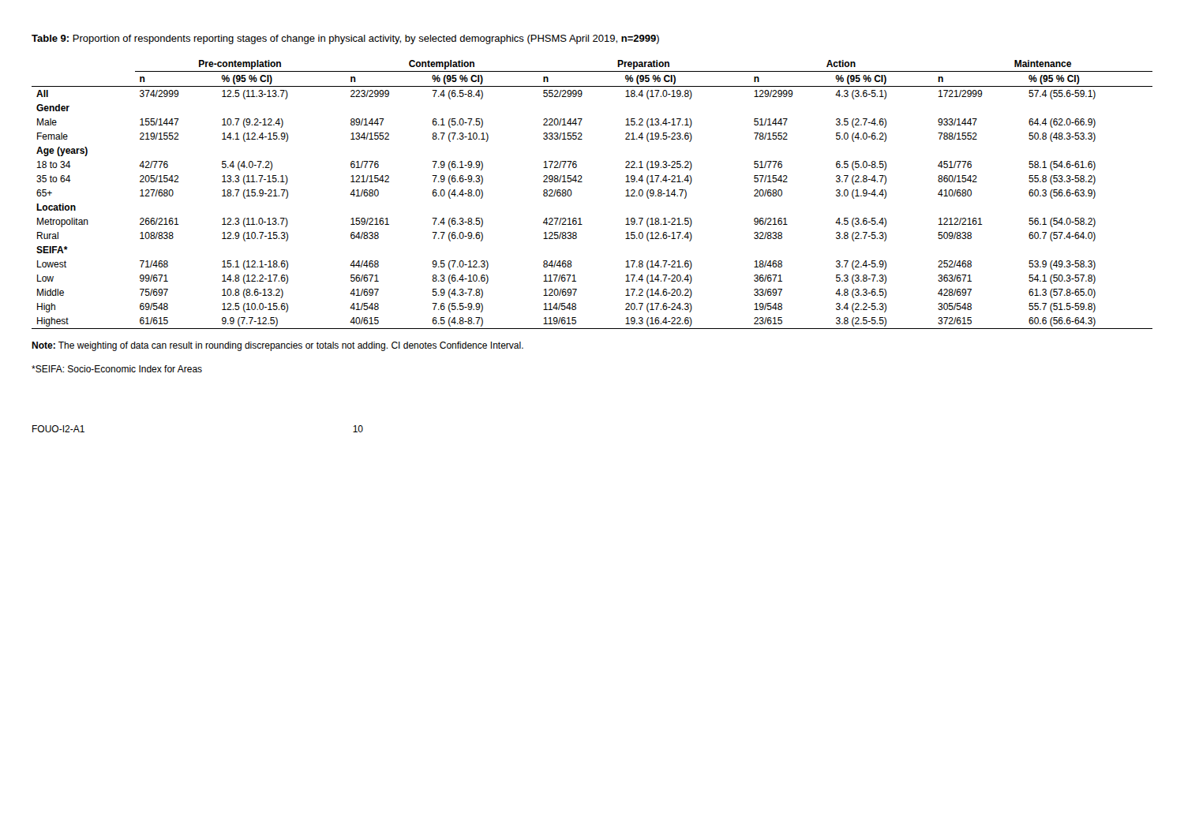Table 9: Proportion of respondents reporting stages of change in physical activity, by selected demographics (PHSMS April 2019, n=2999)
| | Pre-contemplation | Contemplation | Preparation | Action | Maintenance |
| --- | --- | --- | --- | --- | --- |
| | n | % (95 % CI) | n | % (95 % CI) | n | % (95 % CI) | n | % (95 % CI) | n | % (95 % CI) |
| All | 374/2999 | 12.5 (11.3-13.7) | 223/2999 | 7.4 (6.5-8.4) | 552/2999 | 18.4 (17.0-19.8) | 129/2999 | 4.3 (3.6-5.1) | 1721/2999 | 57.4 (55.6-59.1) |
| Gender | |
| Male | 155/1447 | 10.7 (9.2-12.4) | 89/1447 | 6.1 (5.0-7.5) | 220/1447 | 15.2 (13.4-17.1) | 51/1447 | 3.5 (2.7-4.6) | 933/1447 | 64.4 (62.0-66.9) |
| Female | 219/1552 | 14.1 (12.4-15.9) | 134/1552 | 8.7 (7.3-10.1) | 333/1552 | 21.4 (19.5-23.6) | 78/1552 | 5.0 (4.0-6.2) | 788/1552 | 50.8 (48.3-53.3) |
| Age (years) | |
| 18 to 34 | 42/776 | 5.4 (4.0-7.2) | 61/776 | 7.9 (6.1-9.9) | 172/776 | 22.1 (19.3-25.2) | 51/776 | 6.5 (5.0-8.5) | 451/776 | 58.1 (54.6-61.6) |
| 35 to 64 | 205/1542 | 13.3 (11.7-15.1) | 121/1542 | 7.9 (6.6-9.3) | 298/1542 | 19.4 (17.4-21.4) | 57/1542 | 3.7 (2.8-4.7) | 860/1542 | 55.8 (53.3-58.2) |
| 65+ | 127/680 | 18.7 (15.9-21.7) | 41/680 | 6.0 (4.4-8.0) | 82/680 | 12.0 (9.8-14.7) | 20/680 | 3.0 (1.9-4.4) | 410/680 | 60.3 (56.6-63.9) |
| Location | |
| Metropolitan | 266/2161 | 12.3 (11.0-13.7) | 159/2161 | 7.4 (6.3-8.5) | 427/2161 | 19.7 (18.1-21.5) | 96/2161 | 4.5 (3.6-5.4) | 1212/2161 | 56.1 (54.0-58.2) |
| Rural | 108/838 | 12.9 (10.7-15.3) | 64/838 | 7.7 (6.0-9.6) | 125/838 | 15.0 (12.6-17.4) | 32/838 | 3.8 (2.7-5.3) | 509/838 | 60.7 (57.4-64.0) |
| SEIFA* | |
| Lowest | 71/468 | 15.1 (12.1-18.6) | 44/468 | 9.5 (7.0-12.3) | 84/468 | 17.8 (14.7-21.6) | 18/468 | 3.7 (2.4-5.9) | 252/468 | 53.9 (49.3-58.3) |
| Low | 99/671 | 14.8 (12.2-17.6) | 56/671 | 8.3 (6.4-10.6) | 117/671 | 17.4 (14.7-20.4) | 36/671 | 5.3 (3.8-7.3) | 363/671 | 54.1 (50.3-57.8) |
| Middle | 75/697 | 10.8 (8.6-13.2) | 41/697 | 5.9 (4.3-7.8) | 120/697 | 17.2 (14.6-20.2) | 33/697 | 4.8 (3.3-6.5) | 428/697 | 61.3 (57.8-65.0) |
| High | 69/548 | 12.5 (10.0-15.6) | 41/548 | 7.6 (5.5-9.9) | 114/548 | 20.7 (17.6-24.3) | 19/548 | 3.4 (2.2-5.3) | 305/548 | 55.7 (51.5-59.8) |
| Highest | 61/615 | 9.9 (7.7-12.5) | 40/615 | 6.5 (4.8-8.7) | 119/615 | 19.3 (16.4-22.6) | 23/615 | 3.8 (2.5-5.5) | 372/615 | 60.6 (56.6-64.3) |
Note: The weighting of data can result in rounding discrepancies or totals not adding. CI denotes Confidence Interval.
*SEIFA: Socio-Economic Index for Areas
FOUO-I2-A1 10